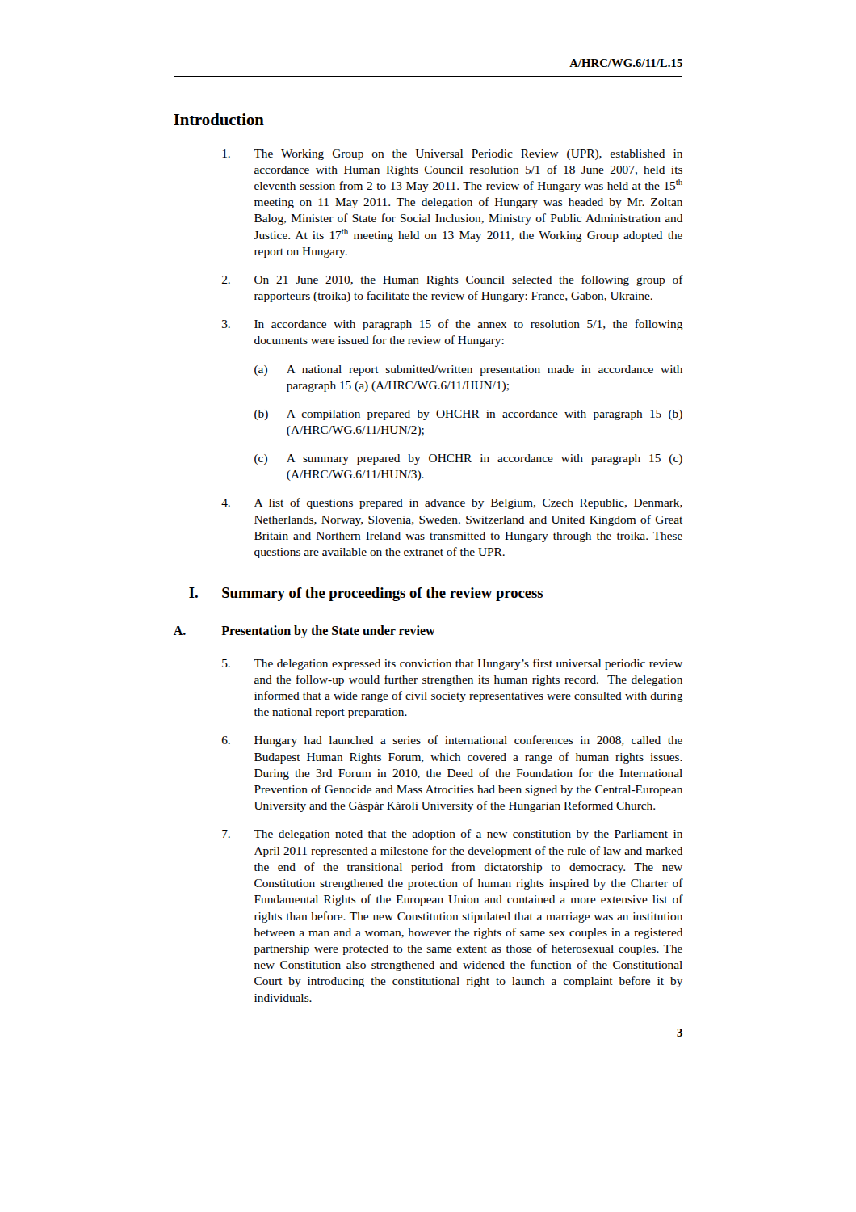A/HRC/WG.6/11/L.15
Introduction
1. The Working Group on the Universal Periodic Review (UPR), established in accordance with Human Rights Council resolution 5/1 of 18 June 2007, held its eleventh session from 2 to 13 May 2011. The review of Hungary was held at the 15th meeting on 11 May 2011. The delegation of Hungary was headed by Mr. Zoltan Balog, Minister of State for Social Inclusion, Ministry of Public Administration and Justice. At its 17th meeting held on 13 May 2011, the Working Group adopted the report on Hungary.
2. On 21 June 2010, the Human Rights Council selected the following group of rapporteurs (troika) to facilitate the review of Hungary: France, Gabon, Ukraine.
3. In accordance with paragraph 15 of the annex to resolution 5/1, the following documents were issued for the review of Hungary:
(a) A national report submitted/written presentation made in accordance with paragraph 15 (a) (A/HRC/WG.6/11/HUN/1);
(b) A compilation prepared by OHCHR in accordance with paragraph 15 (b) (A/HRC/WG.6/11/HUN/2);
(c) A summary prepared by OHCHR in accordance with paragraph 15 (c) (A/HRC/WG.6/11/HUN/3).
4. A list of questions prepared in advance by Belgium, Czech Republic, Denmark, Netherlands, Norway, Slovenia, Sweden. Switzerland and United Kingdom of Great Britain and Northern Ireland was transmitted to Hungary through the troika. These questions are available on the extranet of the UPR.
I. Summary of the proceedings of the review process
A. Presentation by the State under review
5. The delegation expressed its conviction that Hungary’s first universal periodic review and the follow-up would further strengthen its human rights record. The delegation informed that a wide range of civil society representatives were consulted with during the national report preparation.
6. Hungary had launched a series of international conferences in 2008, called the Budapest Human Rights Forum, which covered a range of human rights issues. During the 3rd Forum in 2010, the Deed of the Foundation for the International Prevention of Genocide and Mass Atrocities had been signed by the Central-European University and the Gáspár Károli University of the Hungarian Reformed Church.
7. The delegation noted that the adoption of a new constitution by the Parliament in April 2011 represented a milestone for the development of the rule of law and marked the end of the transitional period from dictatorship to democracy. The new Constitution strengthened the protection of human rights inspired by the Charter of Fundamental Rights of the European Union and contained a more extensive list of rights than before. The new Constitution stipulated that a marriage was an institution between a man and a woman, however the rights of same sex couples in a registered partnership were protected to the same extent as those of heterosexual couples. The new Constitution also strengthened and widened the function of the Constitutional Court by introducing the constitutional right to launch a complaint before it by individuals.
3